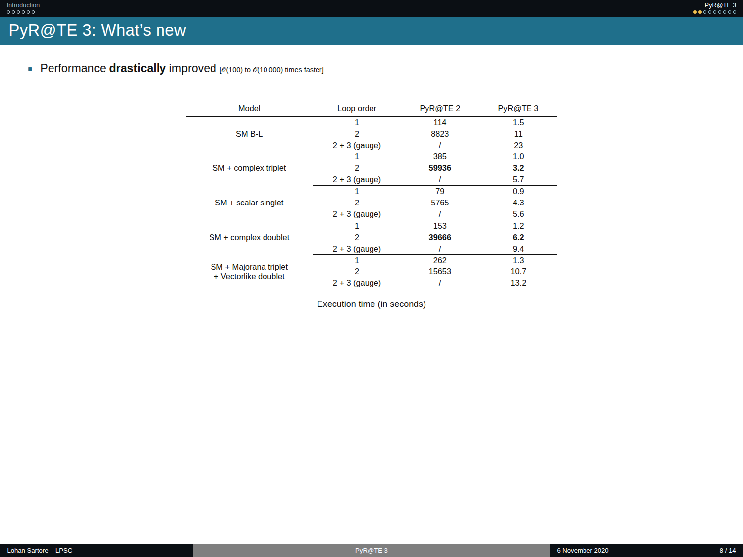Introduction
PyR@TE 3
PyR@TE 3: What’s new
■ Performance drastically improved [𝒪(100) to 𝒪(10 000) times faster]
Execution time (in seconds)
| Model | Loop order | PyR@TE 2 | PyR@TE 3 |
| --- | --- | --- | --- |
| SM B-L | 1 | 114 | 1.5 |
| 2 | 8823 | 11 |
| 2 + 3 (gauge) | / | 23 |
| SM + complex triplet | 1 | 385 | 1.0 |
| 2 | 59936 | 3.2 |
| 2 + 3 (gauge) | / | 5.7 |
| SM + scalar singlet | 1 | 79 | 0.9 |
| 2 | 5765 | 4.3 |
| 2 + 3 (gauge) | / | 5.6 |
| SM + complex doublet | 1 | 153 | 1.2 |
| 2 | 39666 | 6.2 |
| 2 + 3 (gauge) | / | 9.4 |
| SM + Majorana triplet + Vectorlike doublet | 1 | 262 | 1.3 |
| 2 | 15653 | 10.7 |
| 2 + 3 (gauge) | / | 13.2 |
Lohan Sartore – LPSC
PyR@TE 3
6 November 20208 / 14